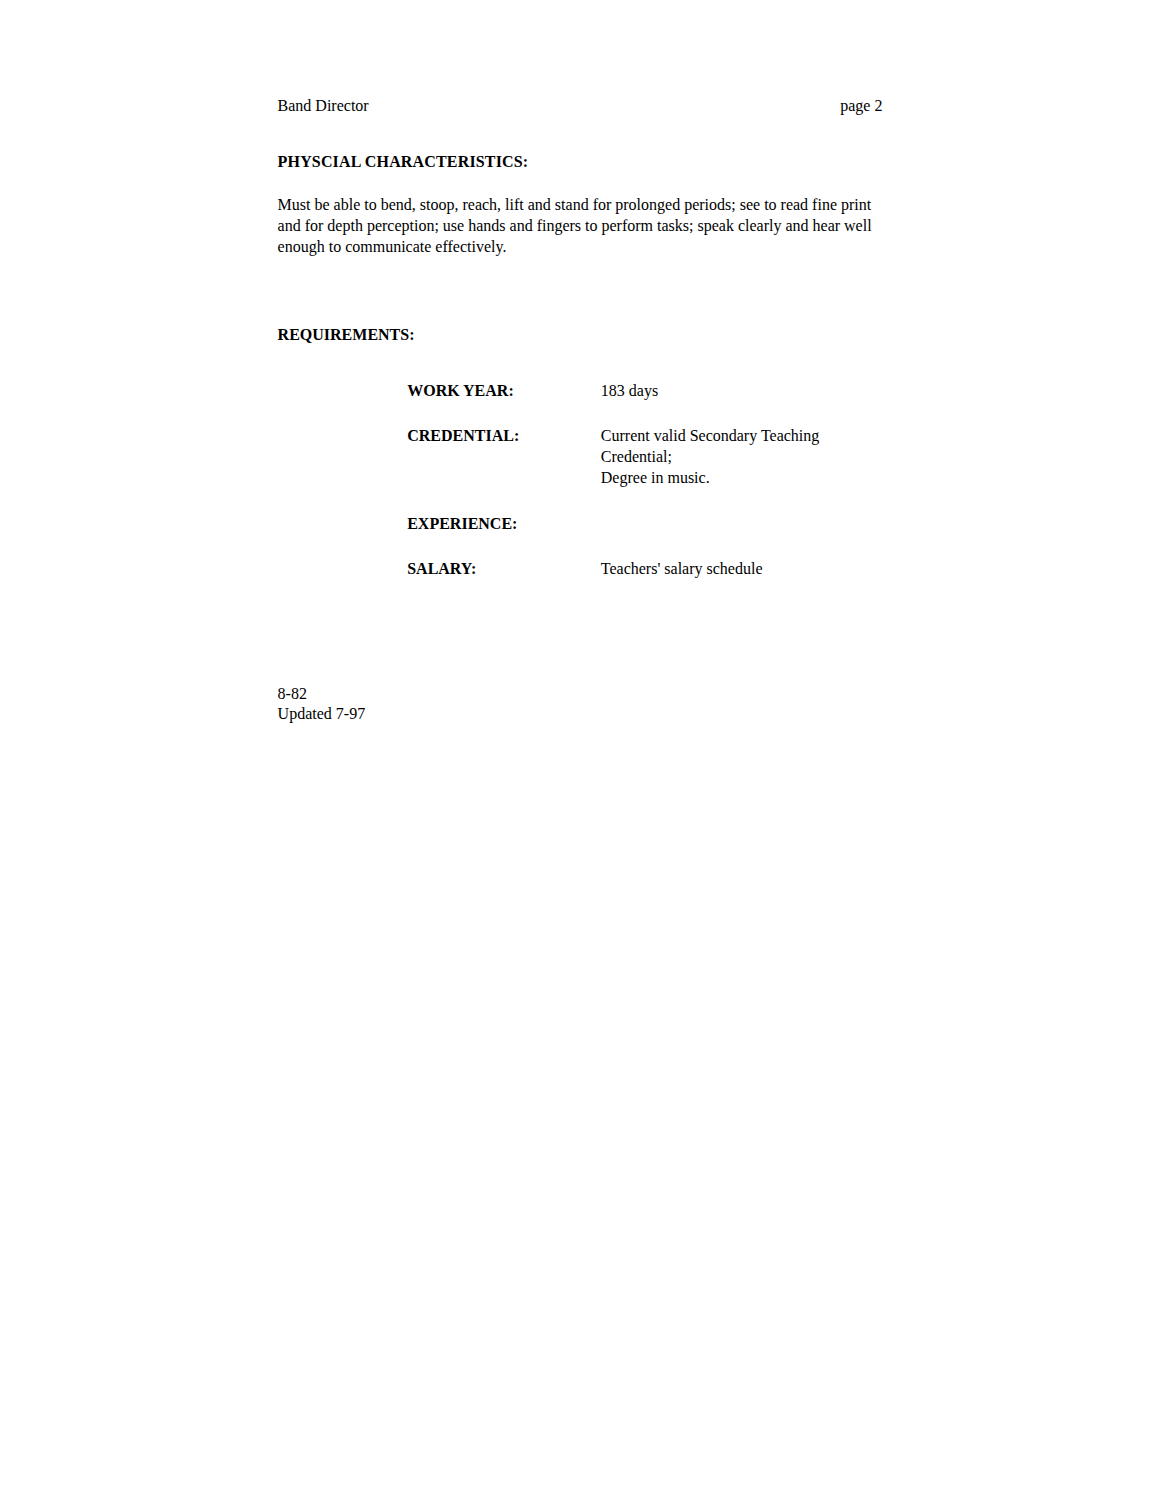Band Director page 2
PHYSCIAL CHARACTERISTICS:
Must be able to bend, stoop, reach, lift and stand for prolonged periods; see to read fine print and for depth perception; use hands and fingers to perform tasks; speak clearly and hear well enough to communicate effectively.
REQUIREMENTS:
| WORK YEAR: | 183 days |
| CREDENTIAL: | Current valid Secondary Teaching Credential; Degree in music. |
| EXPERIENCE: | |
| SALARY: | Teachers' salary schedule |
8-82
Updated 7-97